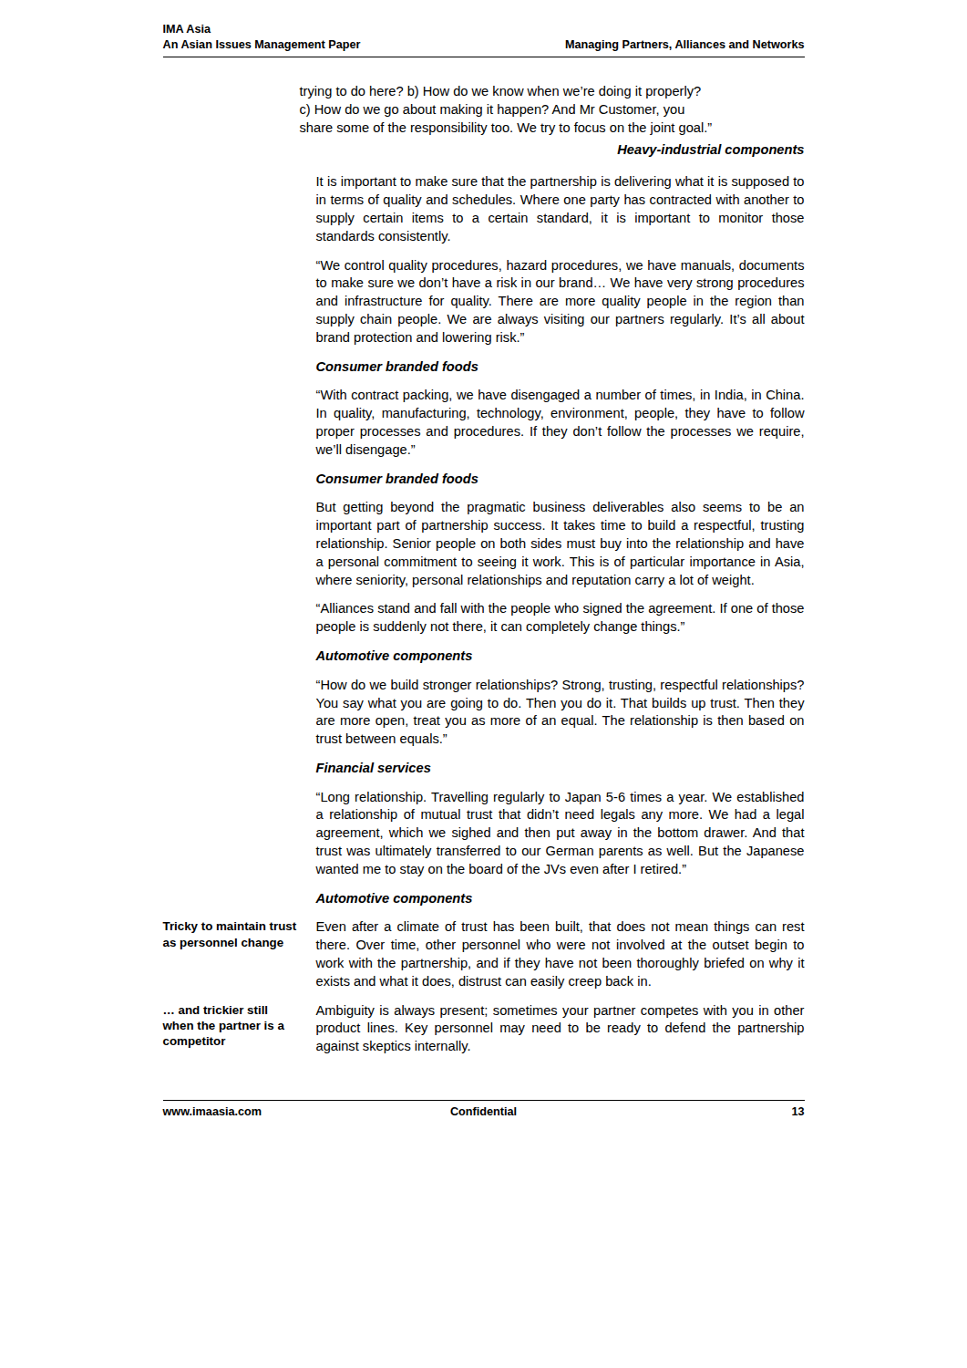IMA Asia An Asian Issues Management Paper
Managing Partners, Alliances and Networks
trying to do here? b) How do we know when we’re doing it properly?
c) How do we go about making it happen? And Mr Customer, you
share some of the responsibility too. We try to focus on the joint goal.”
Heavy-industrial components
It is important to make sure that the partnership is delivering what it is supposed to in terms of quality and schedules. Where one party has contracted with another to supply certain items to a certain standard, it is important to monitor those standards consistently.
“We control quality procedures, hazard procedures, we have manuals, documents to make sure we don’t have a risk in our brand… We have very strong procedures and infrastructure for quality. There are more quality people in the region than supply chain people. We are always visiting our partners regularly. It’s all about brand protection and lowering risk.”
Consumer branded foods
“With contract packing, we have disengaged a number of times, in India, in China. In quality, manufacturing, technology, environment, people, they have to follow proper processes and procedures. If they don’t follow the processes we require, we’ll disengage.”
Consumer branded foods
But getting beyond the pragmatic business deliverables also seems to be an important part of partnership success. It takes time to build a respectful, trusting relationship. Senior people on both sides must buy into the relationship and have a personal commitment to seeing it work. This is of particular importance in Asia, where seniority, personal relationships and reputation carry a lot of weight.
“Alliances stand and fall with the people who signed the agreement. If one of those people is suddenly not there, it can completely change things.”
Automotive components
“How do we build stronger relationships? Strong, trusting, respectful relationships? You say what you are going to do. Then you do it. That builds up trust. Then they are more open, treat you as more of an equal. The relationship is then based on trust between equals.”
Financial services
“Long relationship. Travelling regularly to Japan 5-6 times a year. We established a relationship of mutual trust that didn’t need legals any more. We had a legal agreement, which we sighed and then put away in the bottom drawer. And that trust was ultimately transferred to our German parents as well. But the Japanese wanted me to stay on the board of the JVs even after I retired.”
Automotive components
Tricky to maintain trust as personnel change
Even after a climate of trust has been built, that does not mean things can rest there. Over time, other personnel who were not involved at the outset begin to work with the partnership, and if they have not been thoroughly briefed on why it exists and what it does, distrust can easily creep back in.
… and trickier still when the partner is a competitor
Ambiguity is always present; sometimes your partner competes with you in other product lines. Key personnel may need to be ready to defend the partnership against skeptics internally.
www.imaasia.com
Confidential
13